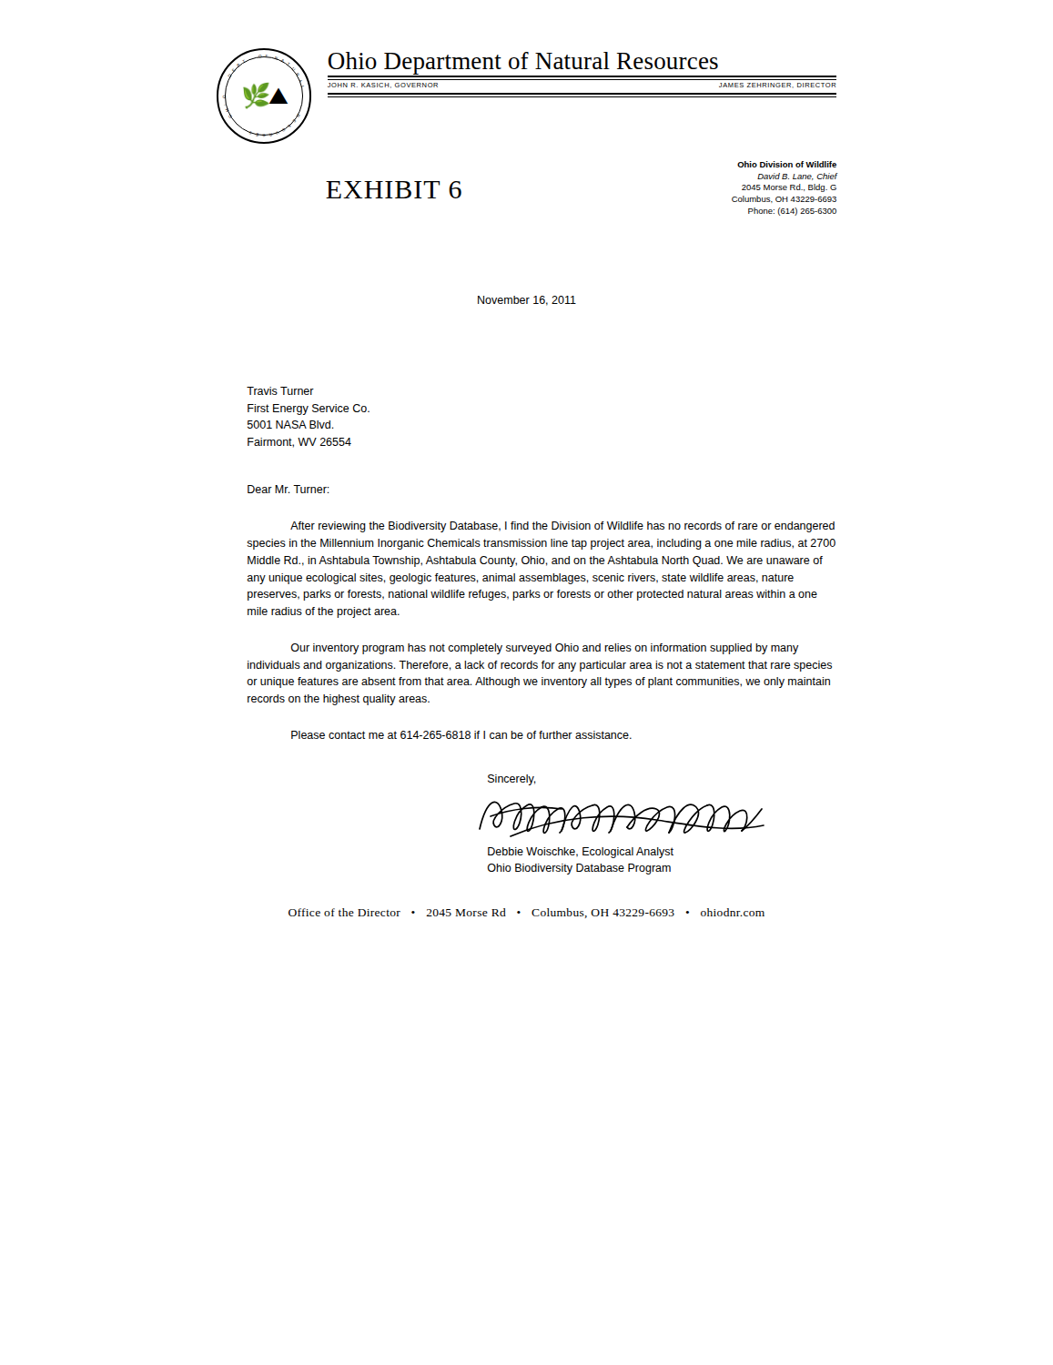🌿⛰
D E P T . O F N A T U R A L R E S O U R C E S O H I O
Ohio Department of Natural Resources
John R. Kasich, Governor James Zehringer, Director
EXHIBIT 6
Ohio Division of Wildlife
David B. Lane, Chief
2045 Morse Rd., Bldg. G
Columbus, OH 43229-6693
Phone: (614) 265-6300
November 16, 2011
Travis Turner
First Energy Service Co.
5001 NASA Blvd.
Fairmont, WV 26554
Dear Mr. Turner:
After reviewing the Biodiversity Database, I find the Division of Wildlife has no records of rare or endangered species in the Millennium Inorganic Chemicals transmission line tap project area, including a one mile radius, at 2700 Middle Rd., in Ashtabula Township, Ashtabula County, Ohio, and on the Ashtabula North Quad. We are unaware of any unique ecological sites, geologic features, animal assemblages, scenic rivers, state wildlife areas, nature preserves, parks or forests, national wildlife refuges, parks or forests or other protected natural areas within a one mile radius of the project area.
Our inventory program has not completely surveyed Ohio and relies on information supplied by many individuals and organizations. Therefore, a lack of records for any particular area is not a statement that rare species or unique features are absent from that area. Although we inventory all types of plant communities, we only maintain records on the highest quality areas.
Please contact me at 614-265-6818 if I can be of further assistance.
Sincerely,
Debbie Woischke, Ecological Analyst
Ohio Biodiversity Database Program
Office of the Director•2045 Morse Rd•Columbus, OH 43229-6693•ohiodnr.com